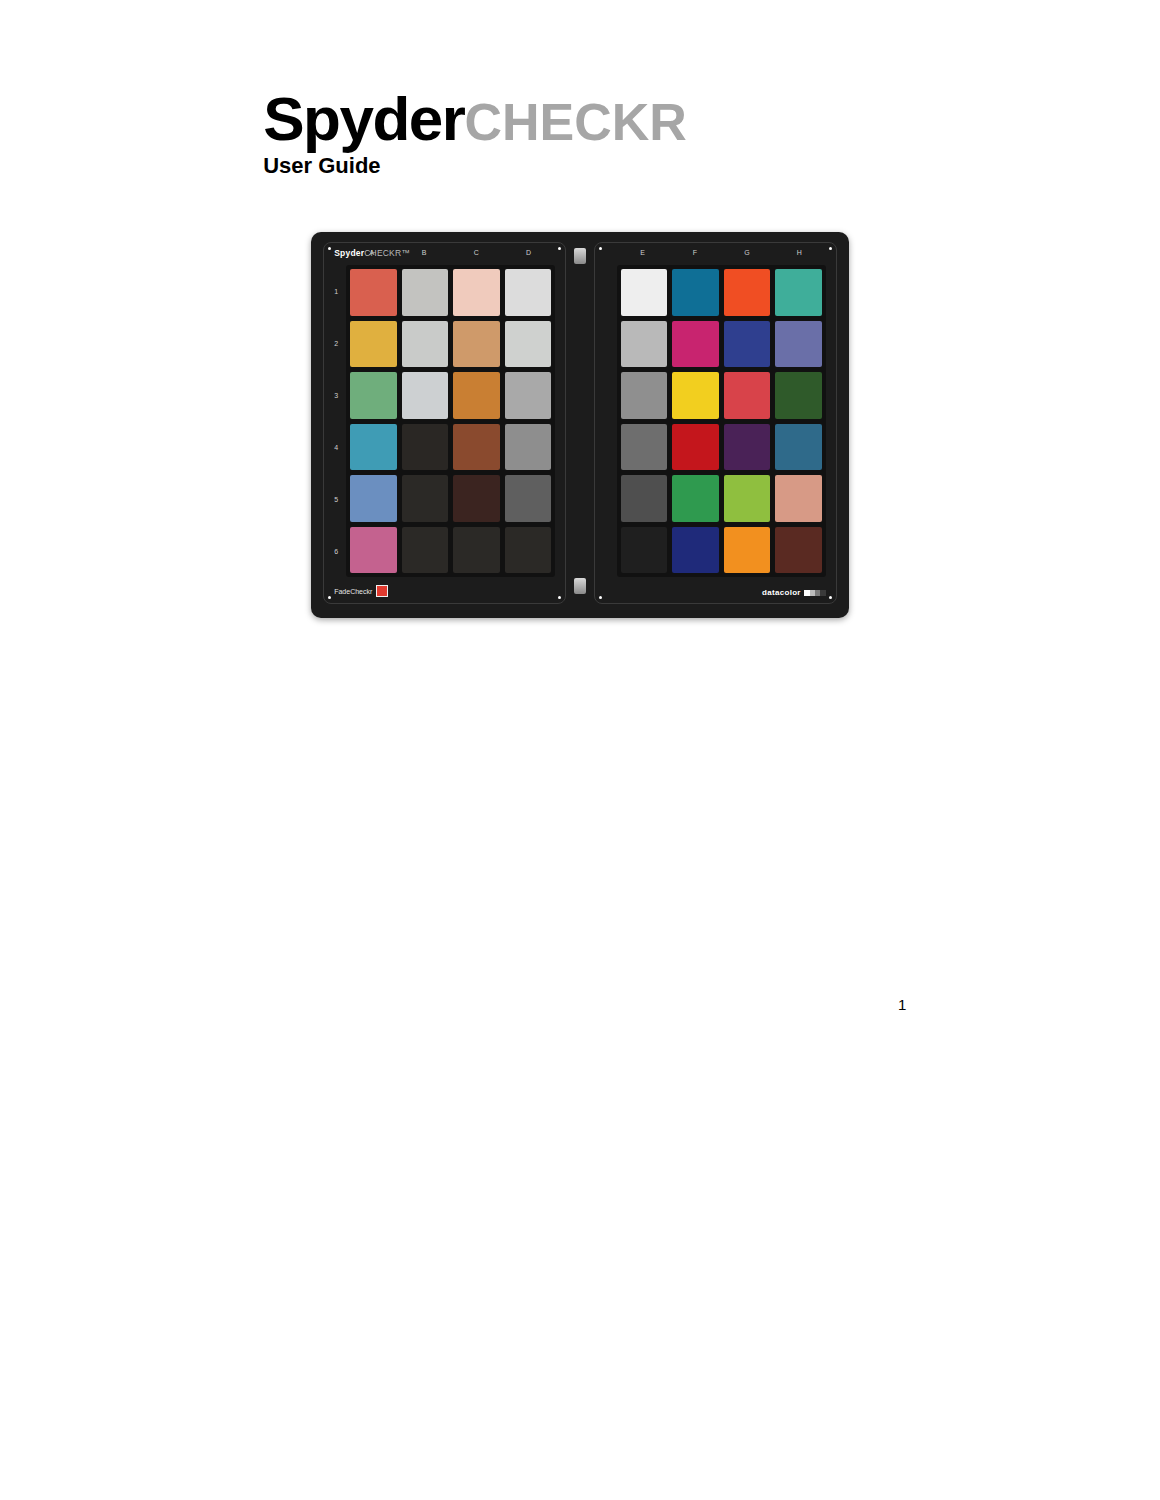Spyder CHECKR
User Guide
SpyderCHECKR™
A
B
C
D
1
2
3
4
5
6
FadeCheckr
E
F
G
H
datacolor
1